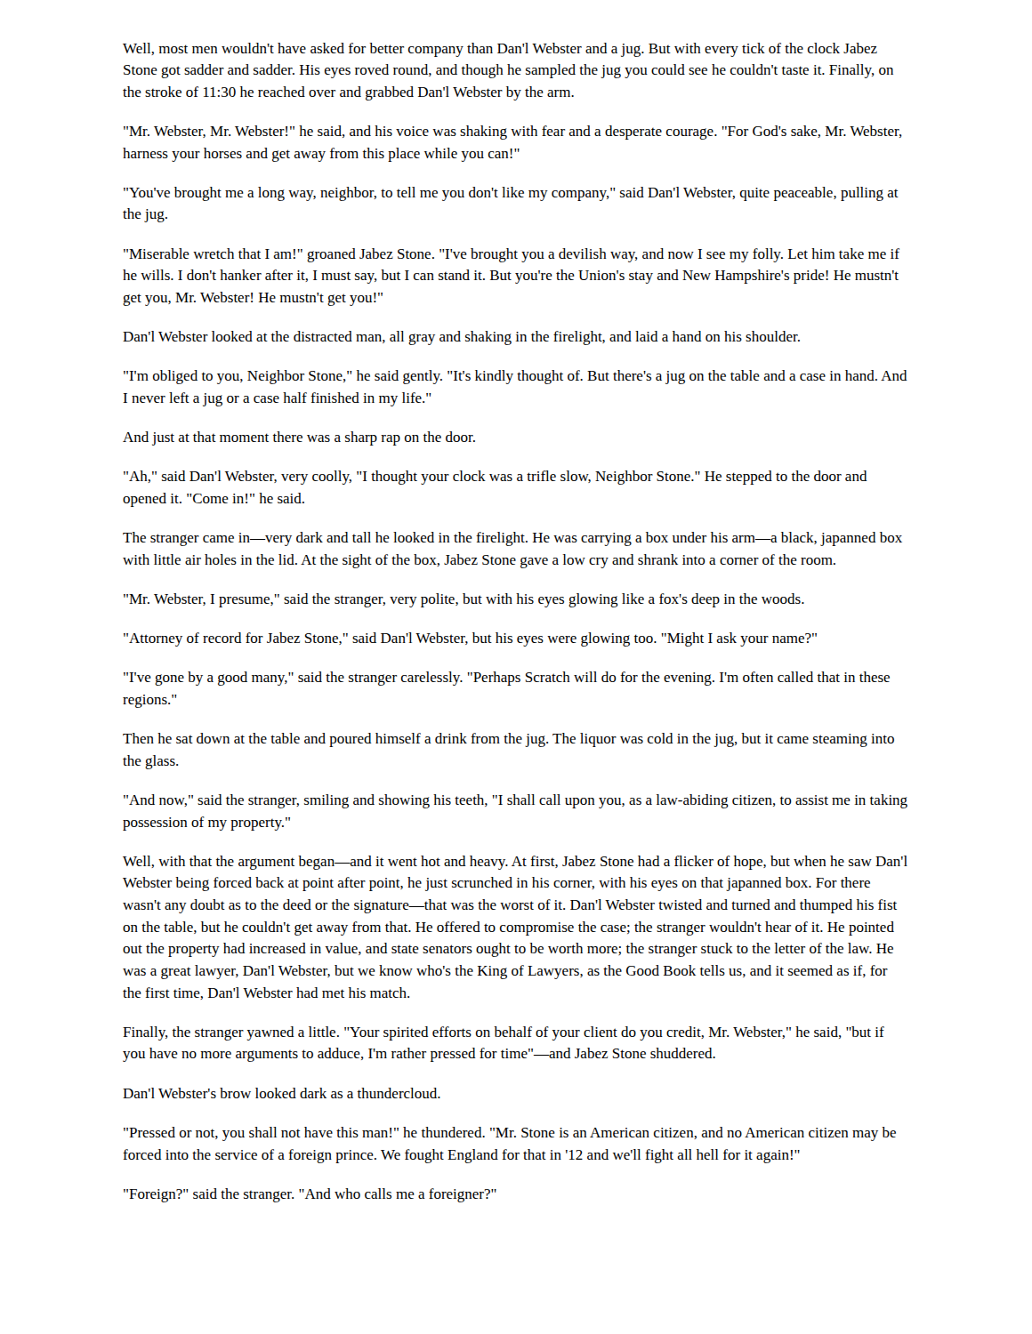Well, most men wouldn't have asked for better company than Dan'l Webster and a jug. But with every tick of the clock Jabez Stone got sadder and sadder. His eyes roved round, and though he sampled the jug you could see he couldn't taste it. Finally, on the stroke of 11:30 he reached over and grabbed Dan'l Webster by the arm.
"Mr. Webster, Mr. Webster!" he said, and his voice was shaking with fear and a desperate courage. "For God's sake, Mr. Webster, harness your horses and get away from this place while you can!"
"You've brought me a long way, neighbor, to tell me you don't like my company," said Dan'l Webster, quite peaceable, pulling at the jug.
"Miserable wretch that I am!" groaned Jabez Stone. "I've brought you a devilish way, and now I see my folly. Let him take me if he wills. I don't hanker after it, I must say, but I can stand it. But you're the Union's stay and New Hampshire's pride! He mustn't get you, Mr. Webster! He mustn't get you!"
Dan'l Webster looked at the distracted man, all gray and shaking in the firelight, and laid a hand on his shoulder.
"I'm obliged to you, Neighbor Stone," he said gently. "It's kindly thought of. But there's a jug on the table and a case in hand. And I never left a jug or a case half finished in my life."
And just at that moment there was a sharp rap on the door.
"Ah," said Dan'l Webster, very coolly, "I thought your clock was a trifle slow, Neighbor Stone." He stepped to the door and opened it. "Come in!" he said.
The stranger came in—very dark and tall he looked in the firelight. He was carrying a box under his arm—a black, japanned box with little air holes in the lid. At the sight of the box, Jabez Stone gave a low cry and shrank into a corner of the room.
"Mr. Webster, I presume," said the stranger, very polite, but with his eyes glowing like a fox's deep in the woods.
"Attorney of record for Jabez Stone," said Dan'l Webster, but his eyes were glowing too. "Might I ask your name?"
"I've gone by a good many," said the stranger carelessly. "Perhaps Scratch will do for the evening. I'm often called that in these regions."
Then he sat down at the table and poured himself a drink from the jug. The liquor was cold in the jug, but it came steaming into the glass.
"And now," said the stranger, smiling and showing his teeth, "I shall call upon you, as a law-abiding citizen, to assist me in taking possession of my property."
Well, with that the argument began—and it went hot and heavy. At first, Jabez Stone had a flicker of hope, but when he saw Dan'l Webster being forced back at point after point, he just scrunched in his corner, with his eyes on that japanned box. For there wasn't any doubt as to the deed or the signature—that was the worst of it. Dan'l Webster twisted and turned and thumped his fist on the table, but he couldn't get away from that. He offered to compromise the case; the stranger wouldn't hear of it. He pointed out the property had increased in value, and state senators ought to be worth more; the stranger stuck to the letter of the law. He was a great lawyer, Dan'l Webster, but we know who's the King of Lawyers, as the Good Book tells us, and it seemed as if, for the first time, Dan'l Webster had met his match.
Finally, the stranger yawned a little. "Your spirited efforts on behalf of your client do you credit, Mr. Webster," he said, "but if you have no more arguments to adduce, I'm rather pressed for time"—and Jabez Stone shuddered.
Dan'l Webster's brow looked dark as a thundercloud.
"Pressed or not, you shall not have this man!" he thundered. "Mr. Stone is an American citizen, and no American citizen may be forced into the service of a foreign prince. We fought England for that in '12 and we'll fight all hell for it again!"
"Foreign?" said the stranger. "And who calls me a foreigner?"